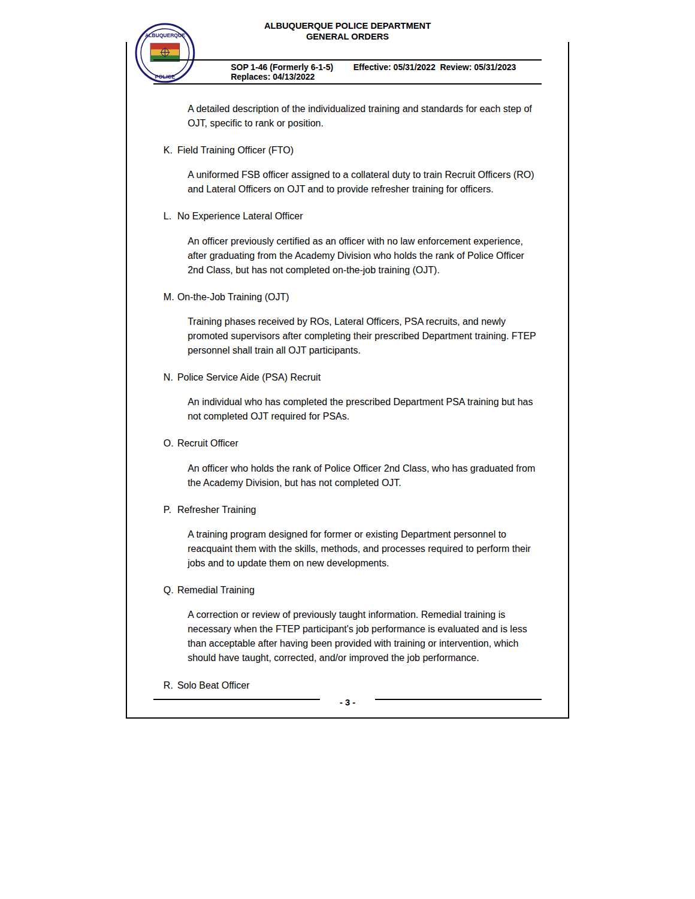ALBUQUERQUE POLICE
ALBUQUERQUE POLICE DEPARTMENT
GENERAL ORDERS
SOP 1-46 (Formerly 6-1-5) Effective: 05/31/2022 Review: 05/31/2023 Replaces: 04/13/2022
A detailed description of the individualized training and standards for each step of OJT, specific to rank or position.
K.
Field Training Officer (FTO)
A uniformed FSB officer assigned to a collateral duty to train Recruit Officers (RO) and Lateral Officers on OJT and to provide refresher training for officers.
L.
No Experience Lateral Officer
An officer previously certified as an officer with no law enforcement experience, after graduating from the Academy Division who holds the rank of Police Officer 2nd Class, but has not completed on-the-job training (OJT).
M.
On-the-Job Training (OJT)
Training phases received by ROs, Lateral Officers, PSA recruits, and newly promoted supervisors after completing their prescribed Department training. FTEP personnel shall train all OJT participants.
N.
Police Service Aide (PSA) Recruit
An individual who has completed the prescribed Department PSA training but has not completed OJT required for PSAs.
O.
Recruit Officer
An officer who holds the rank of Police Officer 2nd Class, who has graduated from the Academy Division, but has not completed OJT.
P.
Refresher Training
A training program designed for former or existing Department personnel to reacquaint them with the skills, methods, and processes required to perform their jobs and to update them on new developments.
Q.
Remedial Training
A correction or review of previously taught information. Remedial training is necessary when the FTEP participant's job performance is evaluated and is less than acceptable after having been provided with training or intervention, which should have taught, corrected, and/or improved the job performance.
R.
Solo Beat Officer
- 3 -